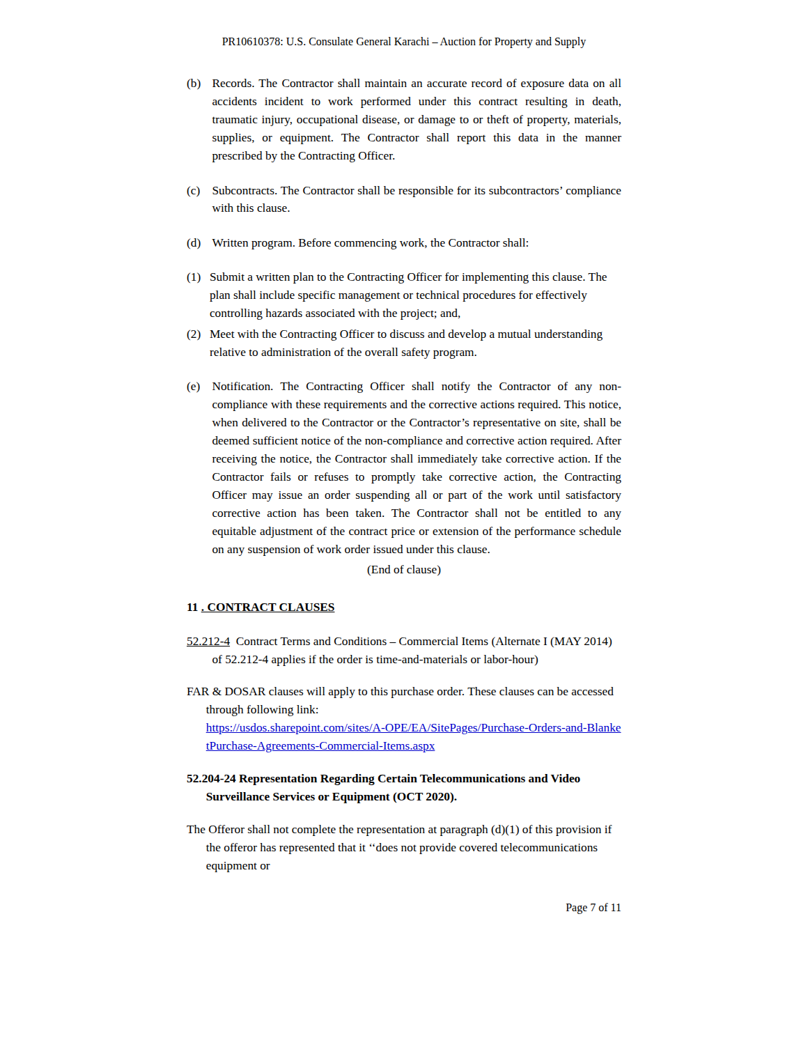PR10610378: U.S. Consulate General Karachi – Auction for Property and Supply
(b)
Records. The Contractor shall maintain an accurate record of exposure data on all accidents incident to work performed under this contract resulting in death, traumatic injury, occupational disease, or damage to or theft of property, materials, supplies, or equipment. The Contractor shall report this data in the manner prescribed by the Contracting Officer.
(c)
Subcontracts. The Contractor shall be responsible for its subcontractors’ compliance with this clause.
(d)
Written program. Before commencing work, the Contractor shall:
(1)
Submit a written plan to the Contracting Officer for implementing this clause. The plan shall include specific management or technical procedures for effectively controlling hazards associated with the project; and,
(2)
Meet with the Contracting Officer to discuss and develop a mutual understanding relative to administration of the overall safety program.
(e)
Notification. The Contracting Officer shall notify the Contractor of any non- compliance with these requirements and the corrective actions required. This notice, when delivered to the Contractor or the Contractor’s representative on site, shall be deemed sufficient notice of the non-compliance and corrective action required. After receiving the notice, the Contractor shall immediately take corrective action. If the Contractor fails or refuses to promptly take corrective action, the Contracting Officer may issue an order suspending all or part of the work until satisfactory corrective action has been taken. The Contractor shall not be entitled to any equitable adjustment of the contract price or extension of the performance schedule on any suspension of work order issued under this clause.
(End of clause)
11 . CONTRACT CLAUSES
52.212-4 Contract Terms and Conditions – Commercial Items (Alternate I (MAY 2014) of 52.212-4 applies if the order is time-and-materials or labor-hour)
FAR & DOSAR clauses will apply to this purchase order. These clauses can be accessed through following link:
https://usdos.sharepoint.com/sites/A-OPE/EA/SitePages/Purchase-Orders-and-BlanketPurchase-Agreements-Commercial-Items.aspx
52.204-24 Representation Regarding Certain Telecommunications and Video Surveillance Services or Equipment (OCT 2020).
The Offeror shall not complete the representation at paragraph (d)(1) of this provision if the offeror has represented that it ‘‘does not provide covered telecommunications equipment or
Page 7 of 11